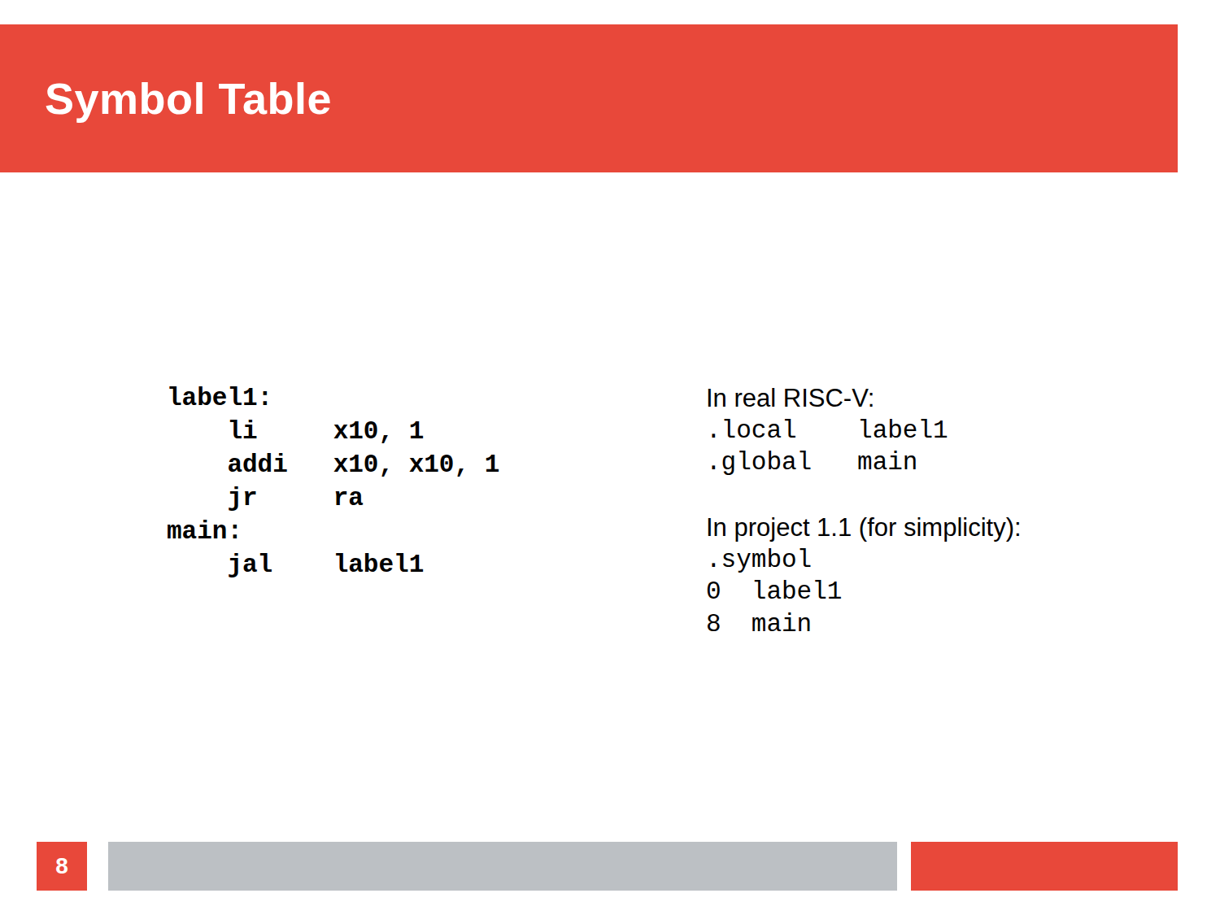Symbol Table
label1:
    li     x10, 1
    addi   x10, x10, 1
    jr     ra
main:
    jal    label1
In real RISC-V:
.local label1
.global main
In project 1.1 (for simplicity):
.symbol
0 label1
8 main
8